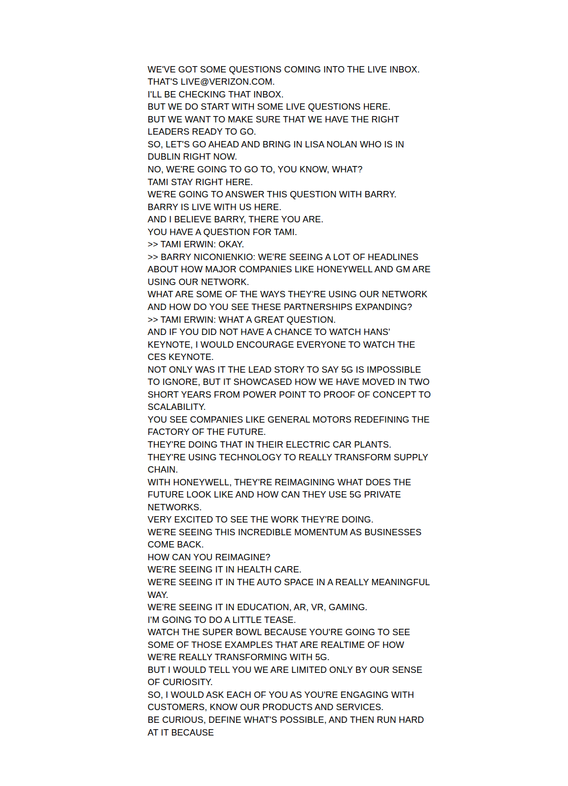WE'VE GOT SOME QUESTIONS COMING INTO THE LIVE INBOX.
THAT'S LIVE@VERIZON.COM.
I'LL BE CHECKING THAT INBOX.
BUT WE DO START WITH SOME LIVE QUESTIONS HERE.
BUT WE WANT TO MAKE SURE THAT WE HAVE THE RIGHT LEADERS READY TO GO.
SO, LET'S GO AHEAD AND BRING IN LISA NOLAN WHO IS IN DUBLIN RIGHT NOW.
NO, WE'RE GOING TO GO TO, YOU KNOW, WHAT?
TAMI STAY RIGHT HERE.
WE'RE GOING TO ANSWER THIS QUESTION WITH BARRY.
BARRY IS LIVE WITH US HERE.
AND I BELIEVE BARRY, THERE YOU ARE.
YOU HAVE A QUESTION FOR TAMI.
>> TAMI ERWIN: OKAY.
>> BARRY NICONIENKIO: WE'RE SEEING A LOT OF HEADLINES ABOUT HOW MAJOR COMPANIES LIKE HONEYWELL AND GM ARE USING OUR NETWORK.
WHAT ARE SOME OF THE WAYS THEY'RE USING OUR NETWORK AND HOW DO YOU SEE THESE PARTNERSHIPS EXPANDING?
>> TAMI ERWIN: WHAT A GREAT QUESTION.
AND IF YOU DID NOT HAVE A CHANCE TO WATCH HANS' KEYNOTE, I WOULD ENCOURAGE EVERYONE TO WATCH THE CES KEYNOTE.
NOT ONLY WAS IT THE LEAD STORY TO SAY 5G IS IMPOSSIBLE TO IGNORE, BUT IT SHOWCASED HOW WE HAVE MOVED IN TWO SHORT YEARS FROM POWER POINT TO PROOF OF CONCEPT TO SCALABILITY.
YOU SEE COMPANIES LIKE GENERAL MOTORS REDEFINING THE FACTORY OF THE FUTURE.
THEY'RE DOING THAT IN THEIR ELECTRIC CAR PLANTS.
THEY'RE USING TECHNOLOGY TO REALLY TRANSFORM SUPPLY CHAIN.
WITH HONEYWELL, THEY'RE REIMAGINING WHAT DOES THE FUTURE LOOK LIKE AND HOW CAN THEY USE 5G PRIVATE NETWORKS.
VERY EXCITED TO SEE THE WORK THEY'RE DOING.
WE'RE SEEING THIS INCREDIBLE MOMENTUM AS BUSINESSES COME BACK.
HOW CAN YOU REIMAGINE?
WE'RE SEEING IT IN HEALTH CARE.
WE'RE SEEING IT IN THE AUTO SPACE IN A REALLY MEANINGFUL WAY.
WE'RE SEEING IT IN EDUCATION, AR, VR, GAMING.
I'M GOING TO DO A LITTLE TEASE.
WATCH THE SUPER BOWL BECAUSE YOU'RE GOING TO SEE SOME OF THOSE EXAMPLES THAT ARE REALTIME OF HOW WE'RE REALLY TRANSFORMING WITH 5G.
BUT I WOULD TELL YOU WE ARE LIMITED ONLY BY OUR SENSE OF CURIOSITY.
SO, I WOULD ASK EACH OF YOU AS YOU'RE ENGAGING WITH CUSTOMERS, KNOW OUR PRODUCTS AND SERVICES.
BE CURIOUS, DEFINE WHAT'S POSSIBLE, AND THEN RUN HARD AT IT BECAUSE